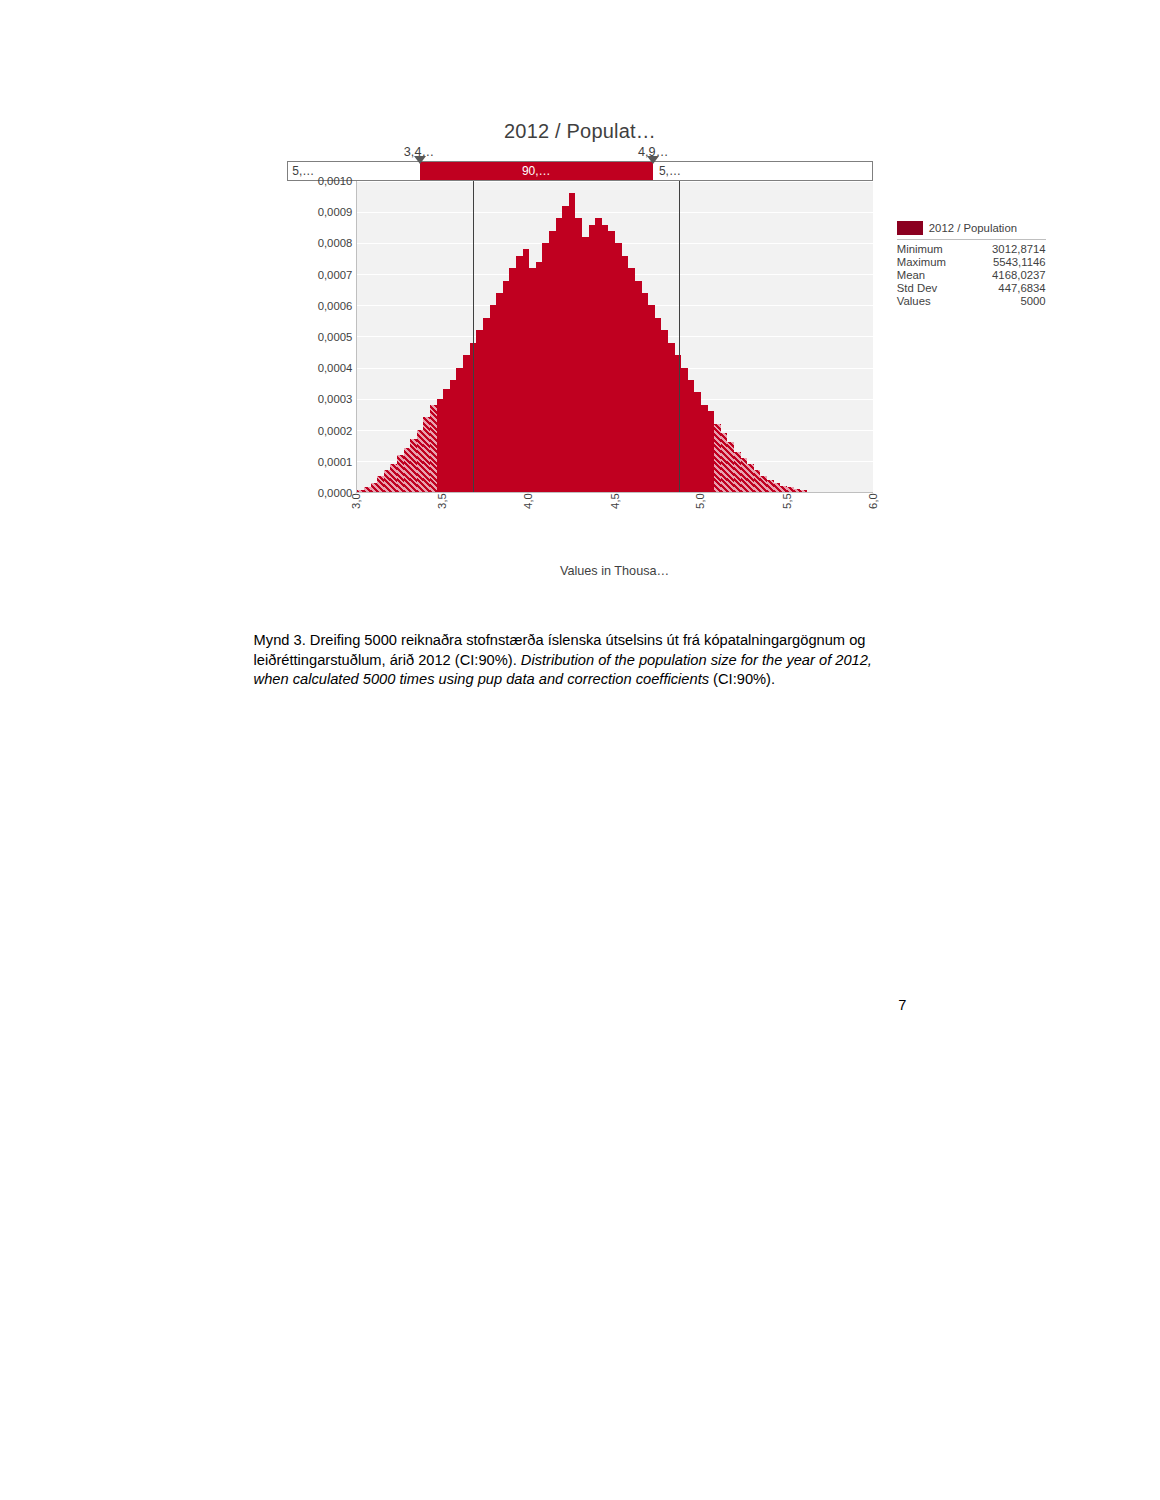2012 / Populat…
3,4… 4,9…
5,…
90,…
5,…
0,0010
0,0009
0,0008
0,0007
0,0006
0,0005
0,0004
0,0003
0,0002
0,0001
0,0000
3,0
3,5
4,0
4,5
5,0
5,5
6,0
Values in Thousa…
2012 / Population
| Minimum | 3012,8714 |
| Maximum | 5543,1146 |
| Mean | 4168,0237 |
| Std Dev | 447,6834 |
| Values | 5000 |
Mynd 3. Dreifing 5000 reiknaðra stofnstærða íslenska útselsins út frá kópatalningargögnum og leiðréttingarstuðlum, árið 2012 (CI:90%). Distribution of the population size for the year of 2012, when calculated 5000 times using pup data and correction coefficients (CI:90%).
7